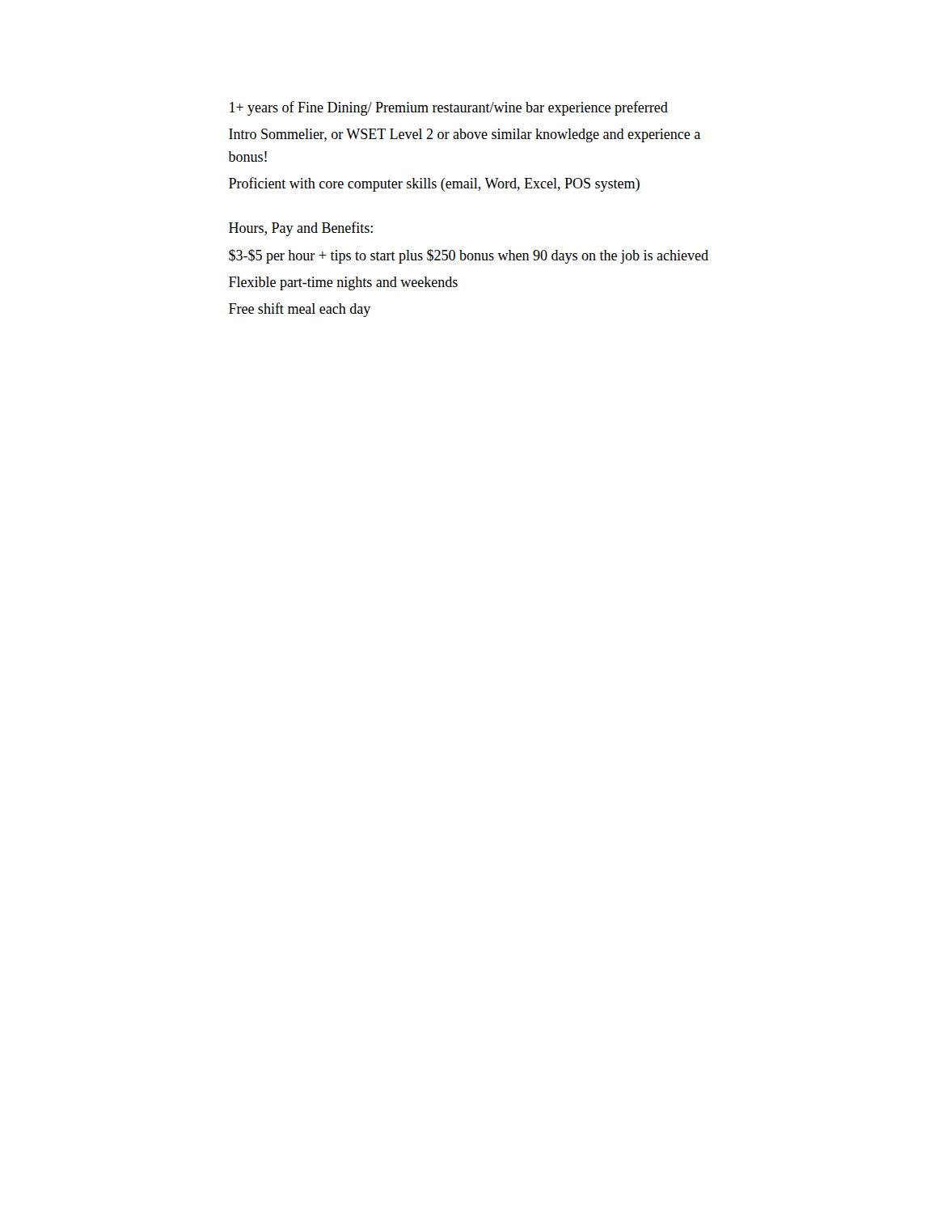1+ years of Fine Dining/ Premium restaurant/wine bar experience preferred
Intro Sommelier, or WSET Level 2 or above similar knowledge and experience a bonus!
Proficient with core computer skills (email, Word, Excel, POS system)
Hours, Pay and Benefits:
$3-$5 per hour + tips to start plus $250 bonus when 90 days on the job is achieved
Flexible part-time nights and weekends
Free shift meal each day